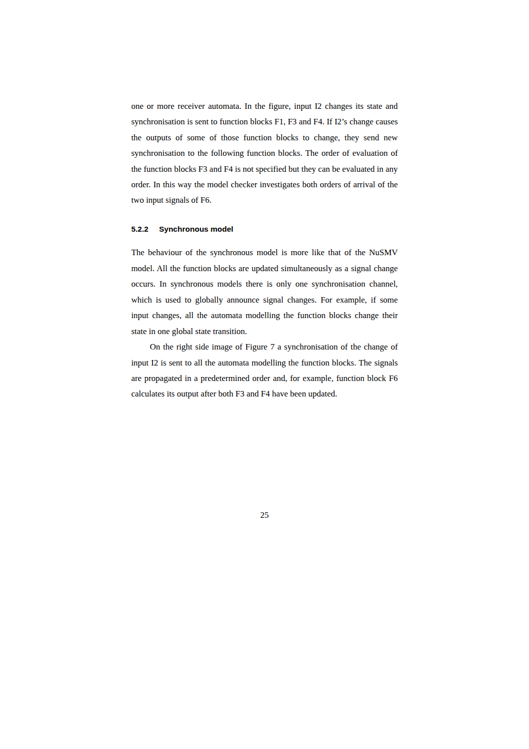one or more receiver automata. In the figure, input I2 changes its state and synchronisation is sent to function blocks F1, F3 and F4. If I2’s change causes the outputs of some of those function blocks to change, they send new synchronisation to the following function blocks. The order of evaluation of the function blocks F3 and F4 is not specified but they can be evaluated in any order. In this way the model checker investigates both orders of arrival of the two input signals of F6.
5.2.2 Synchronous model
The behaviour of the synchronous model is more like that of the NuSMV model. All the function blocks are updated simultaneously as a signal change occurs. In synchronous models there is only one synchronisation channel, which is used to globally announce signal changes. For example, if some input changes, all the automata modelling the function blocks change their state in one global state transition.
On the right side image of Figure 7 a synchronisation of the change of input I2 is sent to all the automata modelling the function blocks. The signals are propagated in a predetermined order and, for example, function block F6 calculates its output after both F3 and F4 have been updated.
25